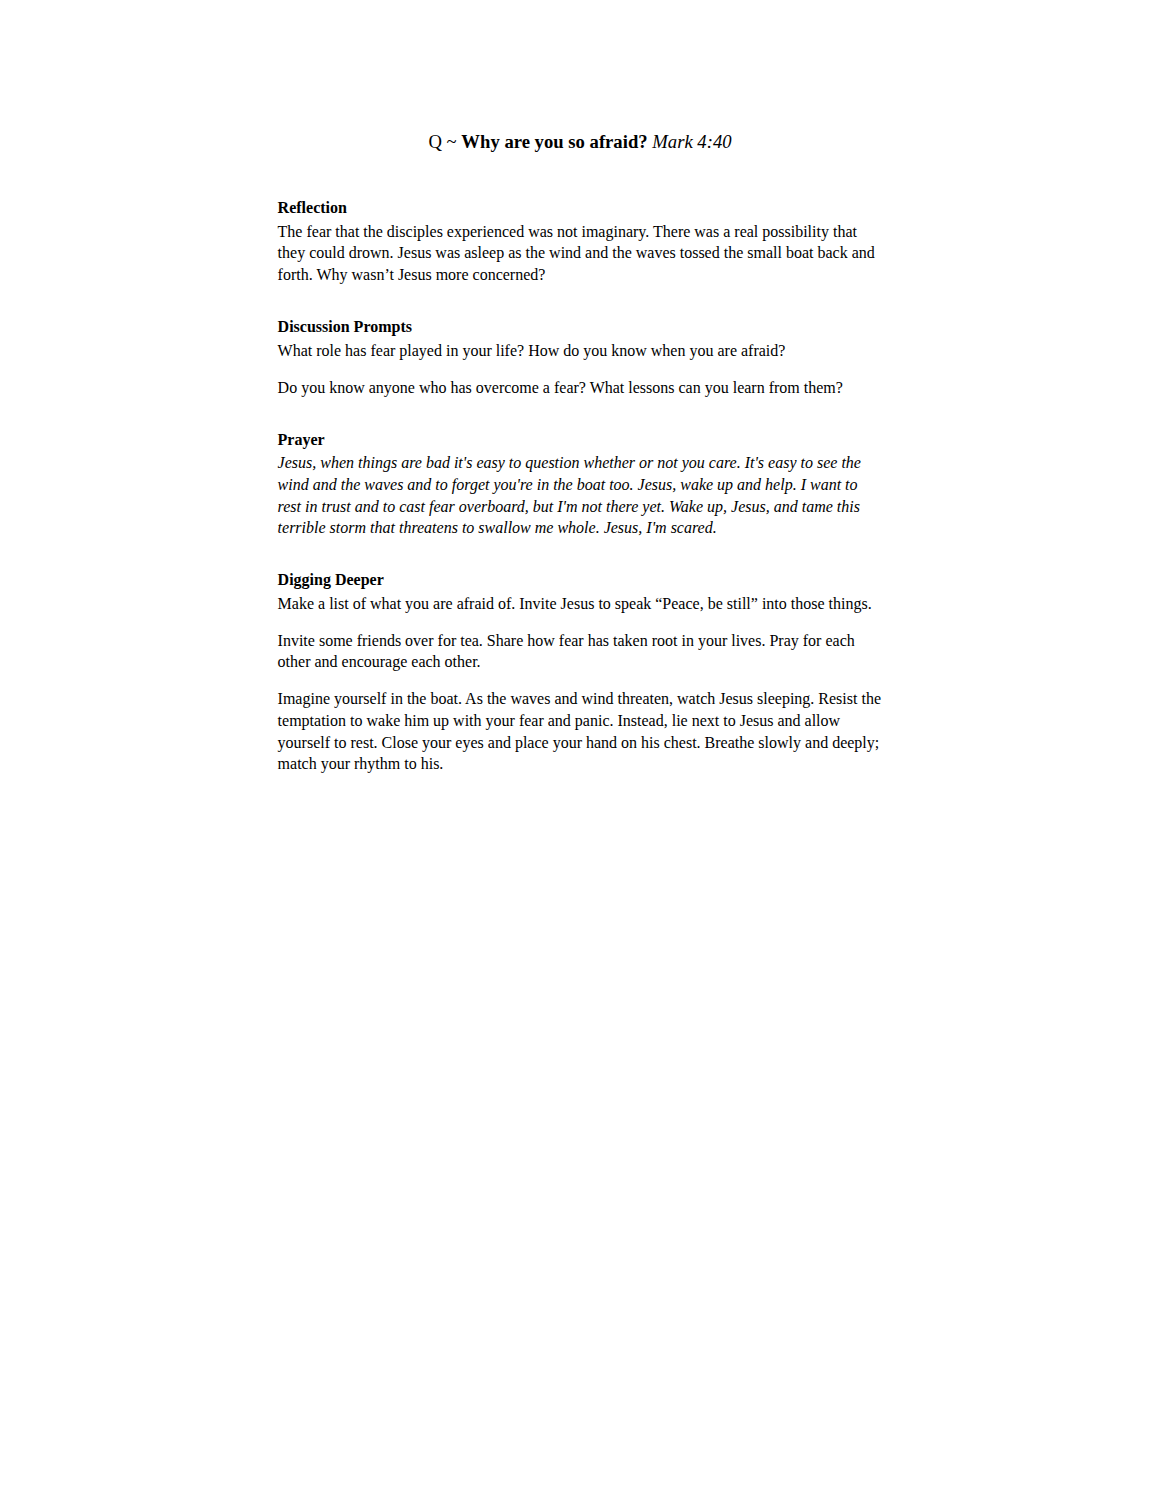Q ~ Why are you so afraid? Mark 4:40
Reflection
The fear that the disciples experienced was not imaginary. There was a real possibility that they could drown. Jesus was asleep as the wind and the waves tossed the small boat back and forth. Why wasn’t Jesus more concerned?
Discussion Prompts
What role has fear played in your life? How do you know when you are afraid?
Do you know anyone who has overcome a fear? What lessons can you learn from them?
Prayer
Jesus, when things are bad it's easy to question whether or not you care. It's easy to see the wind and the waves and to forget you're in the boat too. Jesus, wake up and help. I want to rest in trust and to cast fear overboard, but I'm not there yet. Wake up, Jesus, and tame this terrible storm that threatens to swallow me whole. Jesus, I'm scared.
Digging Deeper
Make a list of what you are afraid of. Invite Jesus to speak “Peace, be still” into those things.
Invite some friends over for tea. Share how fear has taken root in your lives. Pray for each other and encourage each other.
Imagine yourself in the boat. As the waves and wind threaten, watch Jesus sleeping. Resist the temptation to wake him up with your fear and panic. Instead, lie next to Jesus and allow yourself to rest. Close your eyes and place your hand on his chest. Breathe slowly and deeply; match your rhythm to his.